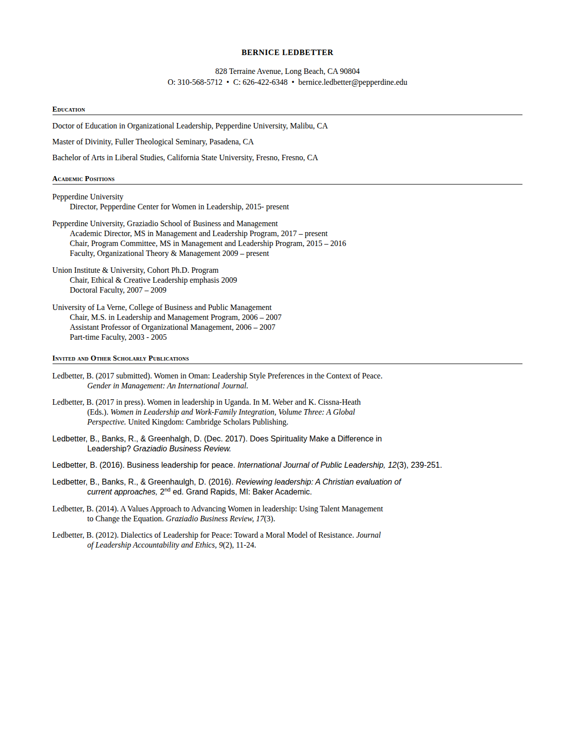BERNICE LEDBETTER
828 Terraine Avenue, Long Beach, CA 90804
O: 310-568-5712 • C: 626-422-6348 • bernice.ledbetter@pepperdine.edu
Education
Doctor of Education in Organizational Leadership, Pepperdine University, Malibu, CA
Master of Divinity, Fuller Theological Seminary, Pasadena, CA
Bachelor of Arts in Liberal Studies, California State University, Fresno, Fresno, CA
Academic Positions
Pepperdine University
Director, Pepperdine Center for Women in Leadership, 2015- present
Pepperdine University, Graziadio School of Business and Management
Academic Director, MS in Management and Leadership Program, 2017 – present
Chair, Program Committee, MS in Management and Leadership Program, 2015 – 2016
Faculty, Organizational Theory & Management 2009 – present
Union Institute & University, Cohort Ph.D. Program
Chair, Ethical & Creative Leadership emphasis 2009
Doctoral Faculty, 2007 – 2009
University of La Verne, College of Business and Public Management
Chair, M.S. in Leadership and Management Program, 2006 – 2007
Assistant Professor of Organizational Management, 2006 – 2007
Part-time Faculty, 2003 - 2005
Invited and Other Scholarly Publications
Ledbetter, B. (2017 submitted). Women in Oman: Leadership Style Preferences in the Context of Peace. Gender in Management: An International Journal.
Ledbetter, B. (2017 in press). Women in leadership in Uganda. In M. Weber and K. Cissna-Heath (Eds.). Women in Leadership and Work-Family Integration, Volume Three: A Global Perspective. United Kingdom: Cambridge Scholars Publishing.
Ledbetter, B., Banks, R., & Greenhalgh, D. (Dec. 2017). Does Spirituality Make a Difference in Leadership? Graziadio Business Review.
Ledbetter, B. (2016). Business leadership for peace. International Journal of Public Leadership, 12(3), 239-251.
Ledbetter, B., Banks, R., & Greenhaulgh, D. (2016). Reviewing leadership: A Christian evaluation of current approaches, 2nd ed. Grand Rapids, MI: Baker Academic.
Ledbetter, B. (2014). A Values Approach to Advancing Women in leadership: Using Talent Management to Change the Equation. Graziadio Business Review, 17(3).
Ledbetter, B. (2012). Dialectics of Leadership for Peace: Toward a Moral Model of Resistance. Journal of Leadership Accountability and Ethics, 9(2), 11-24.